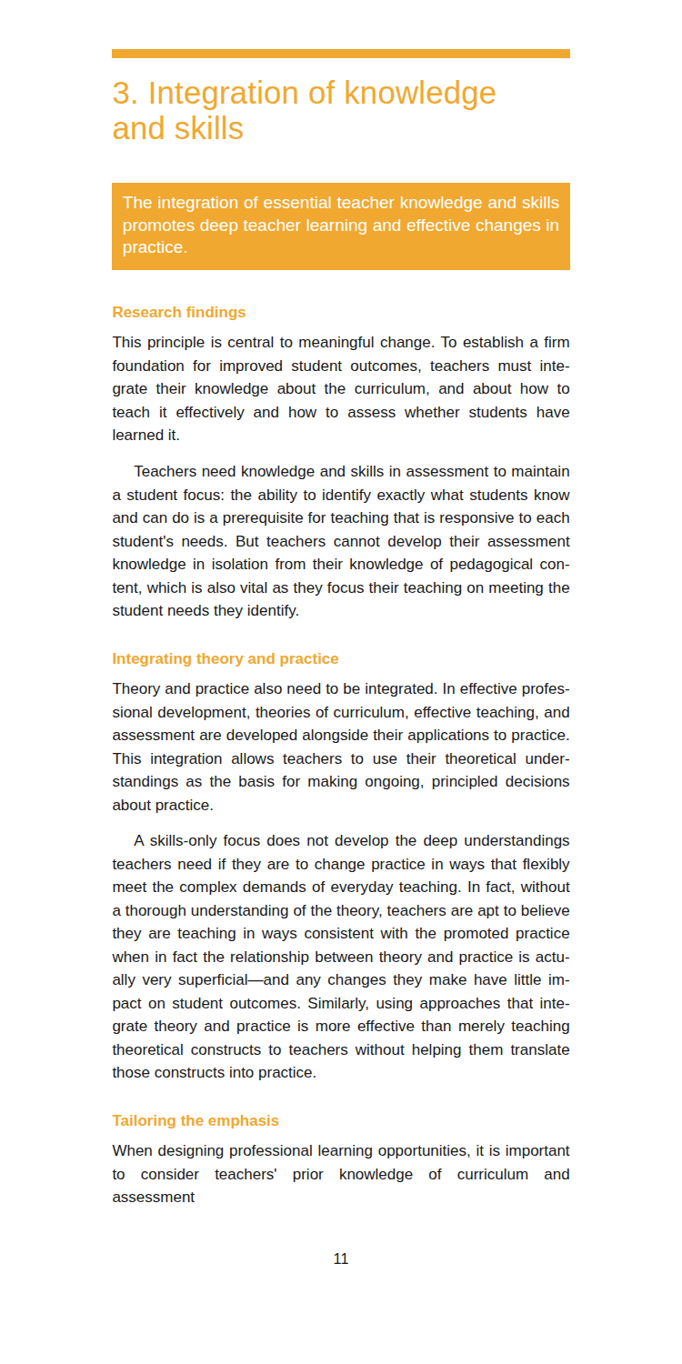3. Integration of knowledge
and skills
The integration of essential teacher knowledge and skills promotes deep teacher learning and effective changes in practice.
Research findings
This principle is central to meaningful change. To establish a firm foundation for improved student outcomes, teachers must integrate their knowledge about the curriculum, and about how to teach it effectively and how to assess whether students have learned it.
Teachers need knowledge and skills in assessment to maintain a student focus: the ability to identify exactly what students know and can do is a prerequisite for teaching that is responsive to each student's needs. But teachers cannot develop their assessment knowledge in isolation from their knowledge of pedagogical content, which is also vital as they focus their teaching on meeting the student needs they identify.
Integrating theory and practice
Theory and practice also need to be integrated. In effective professional development, theories of curriculum, effective teaching, and assessment are developed alongside their applications to practice. This integration allows teachers to use their theoretical understandings as the basis for making ongoing, principled decisions about practice.
A skills-only focus does not develop the deep understandings teachers need if they are to change practice in ways that flexibly meet the complex demands of everyday teaching. In fact, without a thorough understanding of the theory, teachers are apt to believe they are teaching in ways consistent with the promoted practice when in fact the relationship between theory and practice is actually very superficial—and any changes they make have little impact on student outcomes. Similarly, using approaches that integrate theory and practice is more effective than merely teaching theoretical constructs to teachers without helping them translate those constructs into practice.
Tailoring the emphasis
When designing professional learning opportunities, it is important to consider teachers' prior knowledge of curriculum and assessment
11